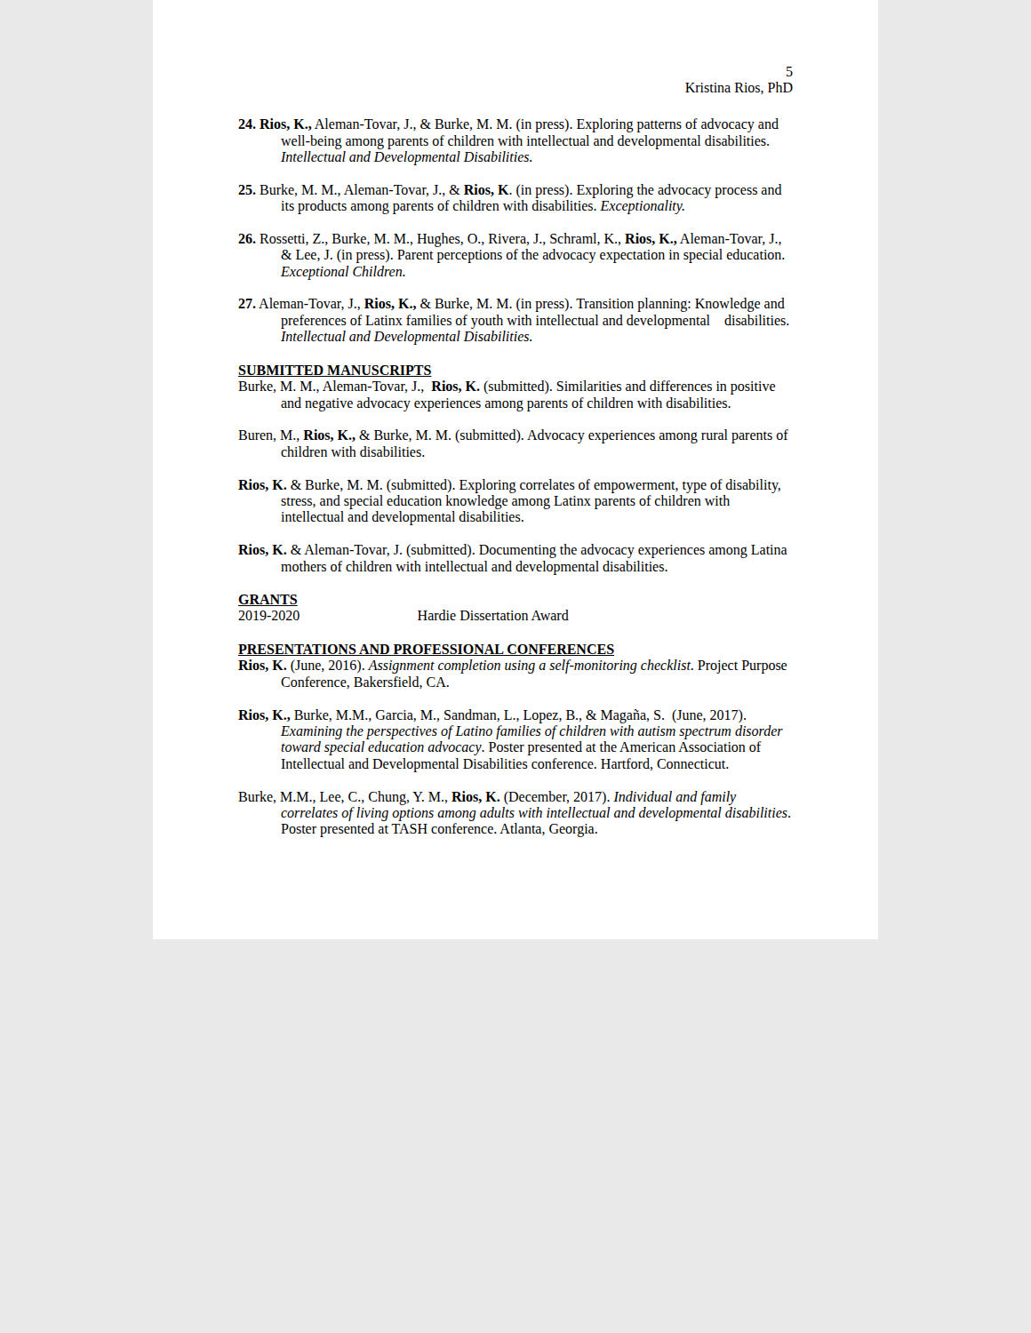5
Kristina Rios, PhD
24. Rios, K., Aleman-Tovar, J., & Burke, M. M. (in press). Exploring patterns of advocacy and well-being among parents of children with intellectual and developmental disabilities. Intellectual and Developmental Disabilities.
25. Burke, M. M., Aleman-Tovar, J., & Rios, K. (in press). Exploring the advocacy process and its products among parents of children with disabilities. Exceptionality.
26. Rossetti, Z., Burke, M. M., Hughes, O., Rivera, J., Schraml, K., Rios, K., Aleman-Tovar, J., & Lee, J. (in press). Parent perceptions of the advocacy expectation in special education. Exceptional Children.
27. Aleman-Tovar, J., Rios, K., & Burke, M. M. (in press). Transition planning: Knowledge and preferences of Latinx families of youth with intellectual and developmental disabilities. Intellectual and Developmental Disabilities.
SUBMITTED MANUSCRIPTS
Burke, M. M., Aleman-Tovar, J., Rios, K. (submitted). Similarities and differences in positive and negative advocacy experiences among parents of children with disabilities.
Buren, M., Rios, K., & Burke, M. M. (submitted). Advocacy experiences among rural parents of children with disabilities.
Rios, K. & Burke, M. M. (submitted). Exploring correlates of empowerment, type of disability, stress, and special education knowledge among Latinx parents of children with intellectual and developmental disabilities.
Rios, K. & Aleman-Tovar, J. (submitted). Documenting the advocacy experiences among Latina mothers of children with intellectual and developmental disabilities.
GRANTS
2019-2020 Hardie Dissertation Award
PRESENTATIONS AND PROFESSIONAL CONFERENCES
Rios, K. (June, 2016). Assignment completion using a self-monitoring checklist. Project Purpose Conference, Bakersfield, CA.
Rios, K., Burke, M.M., Garcia, M., Sandman, L., Lopez, B., & Magaña, S. (June, 2017). Examining the perspectives of Latino families of children with autism spectrum disorder toward special education advocacy. Poster presented at the American Association of Intellectual and Developmental Disabilities conference. Hartford, Connecticut.
Burke, M.M., Lee, C., Chung, Y. M., Rios, K. (December, 2017). Individual and family correlates of living options among adults with intellectual and developmental disabilities. Poster presented at TASH conference. Atlanta, Georgia.